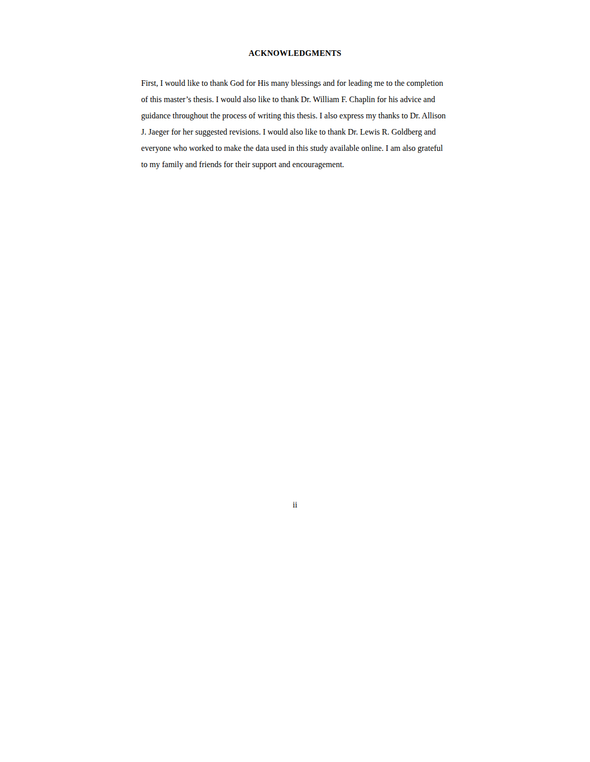ACKNOWLEDGMENTS
First, I would like to thank God for His many blessings and for leading me to the completion of this master’s thesis. I would also like to thank Dr. William F. Chaplin for his advice and guidance throughout the process of writing this thesis. I also express my thanks to Dr. Allison J. Jaeger for her suggested revisions. I would also like to thank Dr. Lewis R. Goldberg and everyone who worked to make the data used in this study available online. I am also grateful to my family and friends for their support and encouragement.
ii